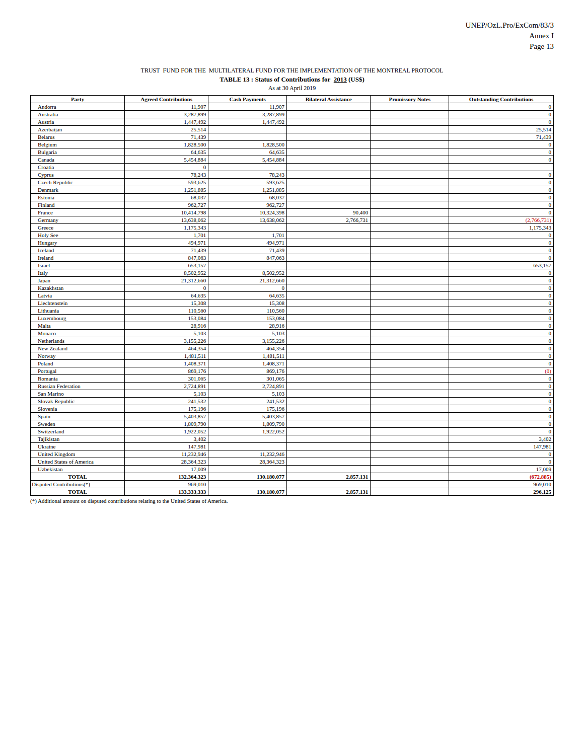UNEP/OzL.Pro/ExCom/83/3
Annex I
Page 13
TRUST FUND FOR THE MULTILATERAL FUND FOR THE IMPLEMENTATION OF THE MONTREAL PROTOCOL
TABLE 13 : Status of Contributions for 2013 (US$)
As at 30 April 2019
| Party | Agreed Contributions | Cash Payments | Bilateral Assistance | Promissory Notes | Outstanding Contributions |
| --- | --- | --- | --- | --- | --- |
| Andorra | 11,907 | 11,907 | | | 0 |
| Australia | 3,287,899 | 3,287,899 | | | 0 |
| Austria | 1,447,492 | 1,447,492 | | | 0 |
| Azerbaijan | 25,514 | | | | 25,514 |
| Belarus | 71,439 | | | | 71,439 |
| Belgium | 1,828,500 | 1,828,500 | | | 0 |
| Bulgaria | 64,635 | 64,635 | | | 0 |
| Canada | 5,454,884 | 5,454,884 | | | 0 |
| Croatia | 0 | | | | |
| Cyprus | 78,243 | 78,243 | | | 0 |
| Czech Republic | 593,625 | 593,625 | | | 0 |
| Denmark | 1,251,885 | 1,251,885 | | | 0 |
| Estonia | 68,037 | 68,037 | | | 0 |
| Finland | 962,727 | 962,727 | | | 0 |
| France | 10,414,798 | 10,324,398 | 90,400 | | 0 |
| Germany | 13,638,062 | 13,638,062 | 2,766,731 | | (2,766,731) |
| Greece | 1,175,343 | | | | 1,175,343 |
| Holy See | 1,701 | 1,701 | | | 0 |
| Hungary | 494,971 | 494,971 | | | 0 |
| Iceland | 71,439 | 71,439 | | | 0 |
| Ireland | 847,063 | 847,063 | | | 0 |
| Israel | 653,157 | | | | 653,157 |
| Italy | 8,502,952 | 8,502,952 | | | 0 |
| Japan | 21,312,660 | 21,312,660 | | | 0 |
| Kazakhstan | 0 | 0 | | | 0 |
| Latvia | 64,635 | 64,635 | | | 0 |
| Liechtenstein | 15,308 | 15,308 | | | 0 |
| Lithuania | 110,560 | 110,560 | | | 0 |
| Luxembourg | 153,084 | 153,084 | | | 0 |
| Malta | 28,916 | 28,916 | | | 0 |
| Monaco | 5,103 | 5,103 | | | 0 |
| Netherlands | 3,155,226 | 3,155,226 | | | 0 |
| New Zealand | 464,354 | 464,354 | | | 0 |
| Norway | 1,481,511 | 1,481,511 | | | 0 |
| Poland | 1,408,371 | 1,408,371 | | | 0 |
| Portugal | 869,176 | 869,176 | | | (0) |
| Romania | 301,065 | 301,065 | | | 0 |
| Russian Federation | 2,724,891 | 2,724,891 | | | 0 |
| San Marino | 5,103 | 5,103 | | | 0 |
| Slovak Republic | 241,532 | 241,532 | | | 0 |
| Slovenia | 175,196 | 175,196 | | | 0 |
| Spain | 5,403,857 | 5,403,857 | | | 0 |
| Sweden | 1,809,790 | 1,809,790 | | | 0 |
| Switzerland | 1,922,052 | 1,922,052 | | | 0 |
| Tajikistan | 3,402 | | | | 3,402 |
| Ukraine | 147,981 | | | | 147,981 |
| United Kingdom | 11,232,946 | 11,232,946 | | | 0 |
| United States of America | 28,364,323 | 28,364,323 | | | 0 |
| Uzbekistan | 17,009 | | | | 17,009 |
| TOTAL | 132,364,323 | 130,180,077 | 2,857,131 | | (672,885) |
| Disputed Contributions(*) | 969,010 | | | | 969,010 |
| TOTAL | 133,333,333 | 130,180,077 | 2,857,131 | | 296,125 |
(*) Additional amount on disputed contributions relating to the United States of America.